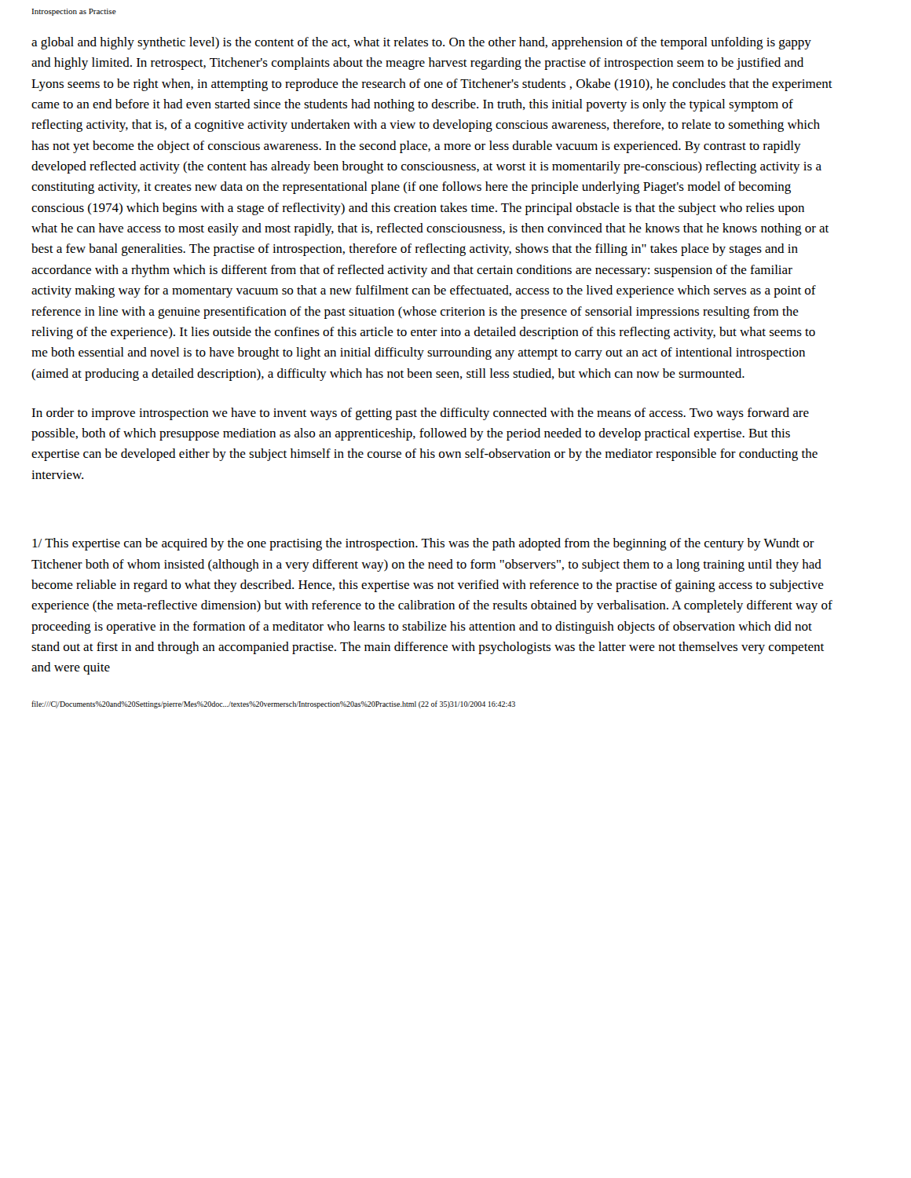Introspection as Practise
a global and highly synthetic level) is the content of the act, what it relates to. On the other hand, apprehension of the temporal unfolding is gappy and highly limited. In retrospect, Titchener's complaints about the meagre harvest regarding the practise of introspection seem to be justified and Lyons seems to be right when, in attempting to reproduce the research of one of Titchener's students , Okabe (1910), he concludes that the experiment came to an end before it had even started since the students had nothing to describe. In truth, this initial poverty is only the typical symptom of reflecting activity, that is, of a cognitive activity undertaken with a view to developing conscious awareness, therefore, to relate to something which has not yet become the object of conscious awareness. In the second place, a more or less durable vacuum is experienced. By contrast to rapidly developed reflected activity (the content has already been brought to consciousness, at worst it is momentarily pre-conscious) reflecting activity is a constituting activity, it creates new data on the representational plane (if one follows here the principle underlying Piaget's model of becoming conscious (1974) which begins with a stage of reflectivity) and this creation takes time. The principal obstacle is that the subject who relies upon what he can have access to most easily and most rapidly, that is, reflected consciousness, is then convinced that he knows that he knows nothing or at best a few banal generalities. The practise of introspection, therefore of reflecting activity, shows that the filling in" takes place by stages and in accordance with a rhythm which is different from that of reflected activity and that certain conditions are necessary: suspension of the familiar activity making way for a momentary vacuum so that a new fulfilment can be effectuated, access to the lived experience which serves as a point of reference in line with a genuine presentification of the past situation (whose criterion is the presence of sensorial impressions resulting from the reliving of the experience). It lies outside the confines of this article to enter into a detailed description of this reflecting activity, but what seems to me both essential and novel is to have brought to light an initial difficulty surrounding any attempt to carry out an act of intentional introspection (aimed at producing a detailed description), a difficulty which has not been seen, still less studied, but which can now be surmounted.
In order to improve introspection we have to invent ways of getting past the difficulty connected with the means of access. Two ways forward are possible, both of which presuppose mediation as also an apprenticeship, followed by the period needed to develop practical expertise. But this expertise can be developed either by the subject himself in the course of his own self-observation or by the mediator responsible for conducting the interview.
1/ This expertise can be acquired by the one practising the introspection. This was the path adopted from the beginning of the century by Wundt or Titchener both of whom insisted (although in a very different way) on the need to form "observers", to subject them to a long training until they had become reliable in regard to what they described. Hence, this expertise was not verified with reference to the practise of gaining access to subjective experience (the meta-reflective dimension) but with reference to the calibration of the results obtained by verbalisation. A completely different way of proceeding is operative in the formation of a meditator who learns to stabilize his attention and to distinguish objects of observation which did not stand out at first in and through an accompanied practise. The main difference with psychologists was the latter were not themselves very competent and were quite
file:///C|/Documents%20and%20Settings/pierre/Mes%20doc.../textes%20vermersch/Introspection%20as%20Practise.html (22 of 35)31/10/2004 16:42:43